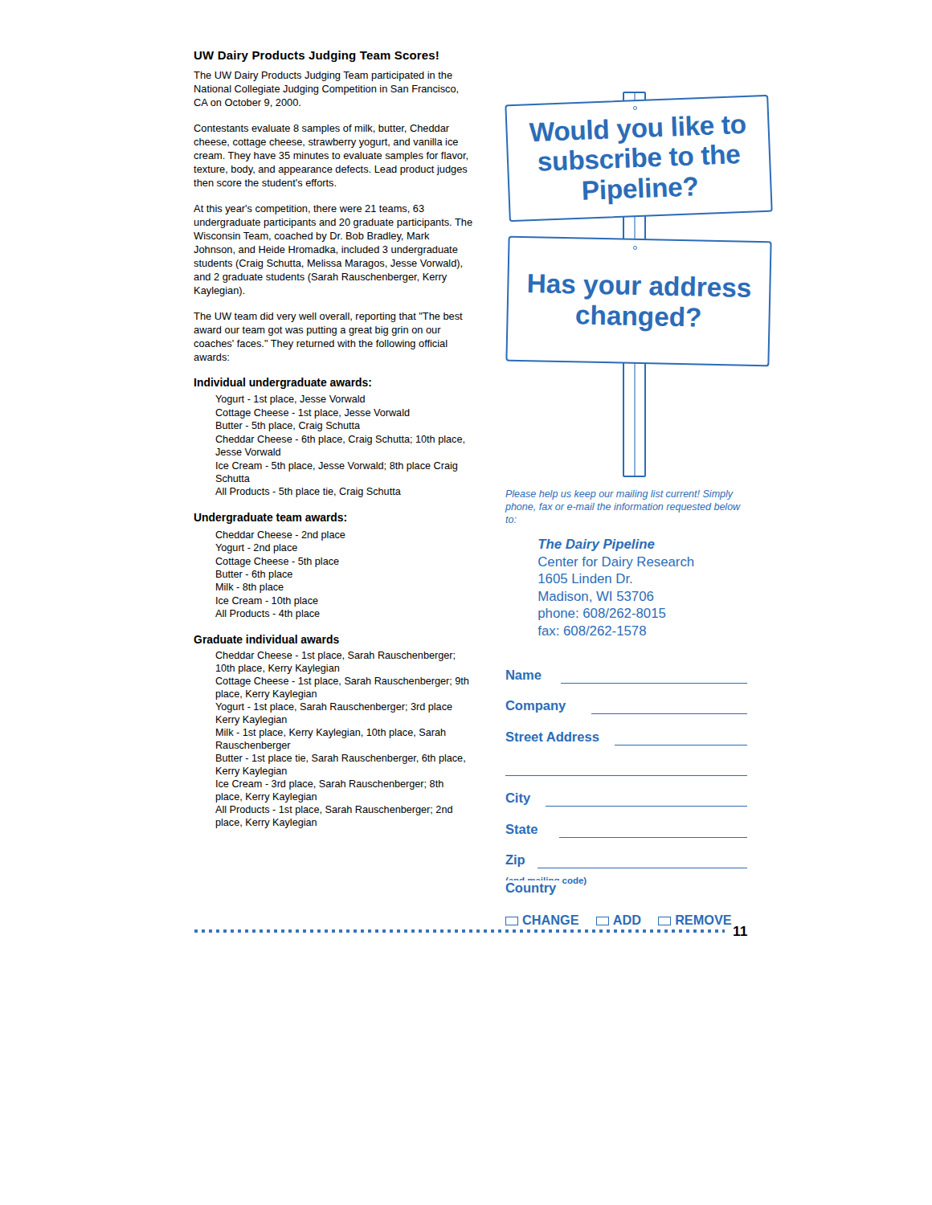UW Dairy Products Judging Team Scores!
The UW Dairy Products Judging Team participated in the National Collegiate Judging Competition in San Francisco, CA on October 9, 2000.
Contestants evaluate 8 samples of milk, butter, Cheddar cheese, cottage cheese, strawberry yogurt, and vanilla ice cream. They have 35 minutes to evaluate samples for flavor, texture, body, and appearance defects. Lead product judges then score the student's efforts.
At this year's competition, there were 21 teams, 63 undergraduate participants and 20 graduate participants. The Wisconsin Team, coached by Dr. Bob Bradley, Mark Johnson, and Heide Hromadka, included 3 undergraduate students (Craig Schutta, Melissa Maragos, Jesse Vorwald), and 2 graduate students (Sarah Rauschenberger, Kerry Kaylegian).
The UW team did very well overall, reporting that "The best award our team got was putting a great big grin on our coaches' faces." They returned with the following official awards:
Individual undergraduate awards:
Yogurt - 1st place, Jesse Vorwald
Cottage Cheese - 1st place, Jesse Vorwald
Butter - 5th place, Craig Schutta
Cheddar Cheese - 6th place, Craig Schutta; 10th place, Jesse Vorwald
Ice Cream - 5th place, Jesse Vorwald; 8th place Craig Schutta
All Products - 5th place tie, Craig Schutta
Undergraduate team awards:
Cheddar Cheese - 2nd place
Yogurt - 2nd place
Cottage Cheese - 5th place
Butter - 6th place
Milk - 8th place
Ice Cream - 10th place
All Products - 4th place
Graduate individual awards
Cheddar Cheese - 1st place, Sarah Rauschenberger; 10th place, Kerry Kaylegian
Cottage Cheese - 1st place, Sarah Rauschenberger; 9th place, Kerry Kaylegian
Yogurt - 1st place, Sarah Rauschenberger; 3rd place Kerry Kaylegian
Milk - 1st place, Kerry Kaylegian, 10th place, Sarah Rauschenberger
Butter - 1st place tie, Sarah Rauschenberger, 6th place, Kerry Kaylegian
Ice Cream - 3rd place, Sarah Rauschenberger; 8th place, Kerry Kaylegian
All Products - 1st place, Sarah Rauschenberger; 2nd place, Kerry Kaylegian
Would you like to subscribe to the Pipeline?
Has your address changed?
Please help us keep our mailing list current! Simply phone, fax or e-mail the information requested below to:
The Dairy Pipeline
Center for Dairy Research
1605 Linden Dr.
Madison, WI 53706
phone: 608/262-8015
fax: 608/262-1578
Name
Company
Street Address
City
State
Zip
(and mailing code)
Country
CHANGE ADD REMOVE
11